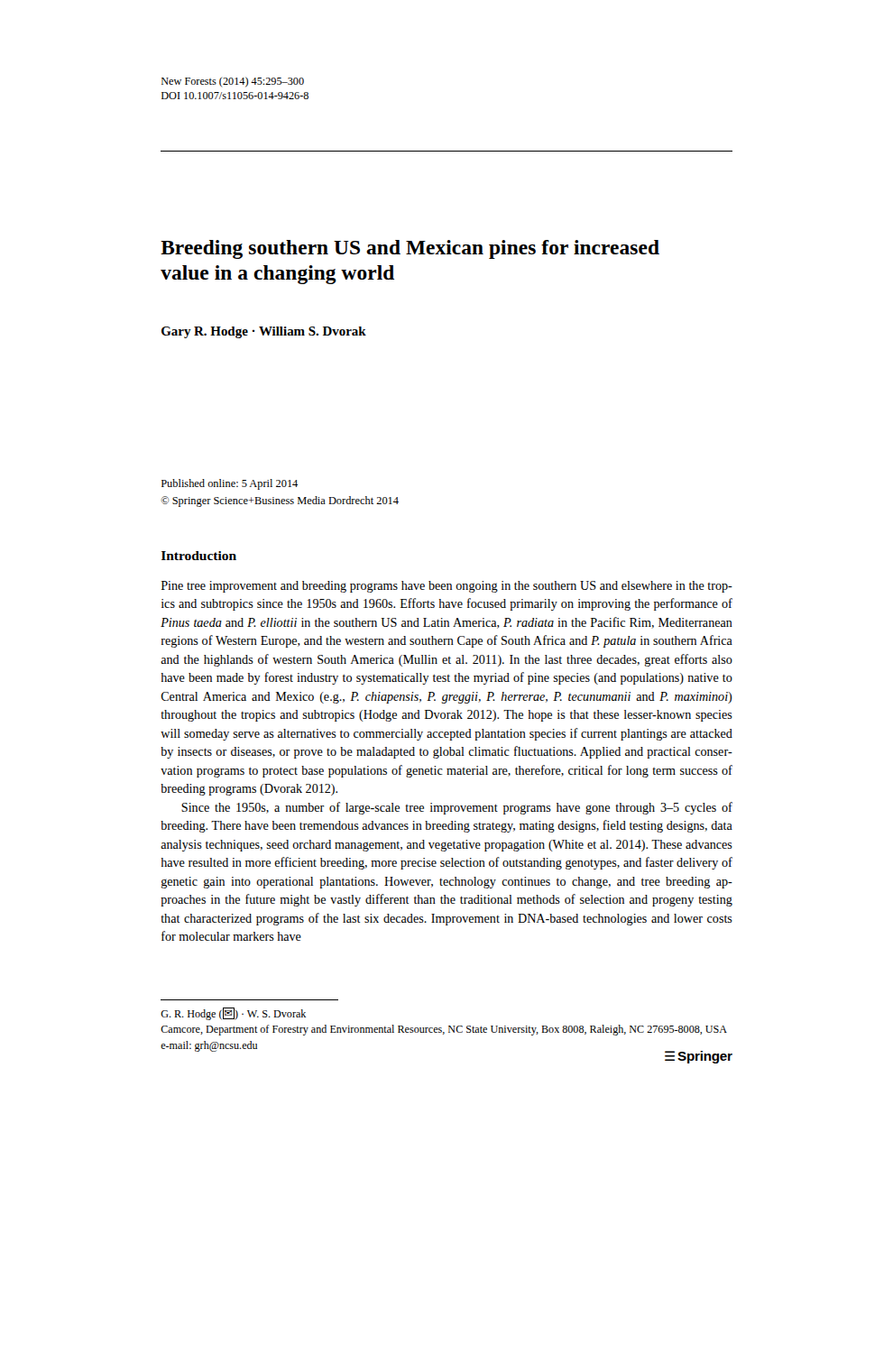New Forests (2014) 45:295–300
DOI 10.1007/s11056-014-9426-8
Breeding southern US and Mexican pines for increased
value in a changing world
Gary R. Hodge · William S. Dvorak
Published online: 5 April 2014
© Springer Science+Business Media Dordrecht 2014
Introduction
Pine tree improvement and breeding programs have been ongoing in the southern US and elsewhere in the tropics and subtropics since the 1950s and 1960s. Efforts have focused primarily on improving the performance of Pinus taeda and P. elliottii in the southern US and Latin America, P. radiata in the Pacific Rim, Mediterranean regions of Western Europe, and the western and southern Cape of South Africa and P. patula in southern Africa and the highlands of western South America (Mullin et al. 2011). In the last three decades, great efforts also have been made by forest industry to systematically test the myriad of pine species (and populations) native to Central America and Mexico (e.g., P. chiapensis, P. greggii, P. herrerae, P. tecunumanii and P. maximinoi) throughout the tropics and subtropics (Hodge and Dvorak 2012). The hope is that these lesser-known species will someday serve as alternatives to commercially accepted plantation species if current plantings are attacked by insects or diseases, or prove to be maladapted to global climatic fluctuations. Applied and practical conservation programs to protect base populations of genetic material are, therefore, critical for long term success of breeding programs (Dvorak 2012).
Since the 1950s, a number of large-scale tree improvement programs have gone through 3–5 cycles of breeding. There have been tremendous advances in breeding strategy, mating designs, field testing designs, data analysis techniques, seed orchard management, and vegetative propagation (White et al. 2014). These advances have resulted in more efficient breeding, more precise selection of outstanding genotypes, and faster delivery of genetic gain into operational plantations. However, technology continues to change, and tree breeding approaches in the future might be vastly different than the traditional methods of selection and progeny testing that characterized programs of the last six decades. Improvement in DNA-based technologies and lower costs for molecular markers have
G. R. Hodge (✉) · W. S. Dvorak
Camcore, Department of Forestry and Environmental Resources, NC State University, Box 8008, Raleigh, NC 27695-8008, USA
e-mail: grh@ncsu.edu
☰Springer